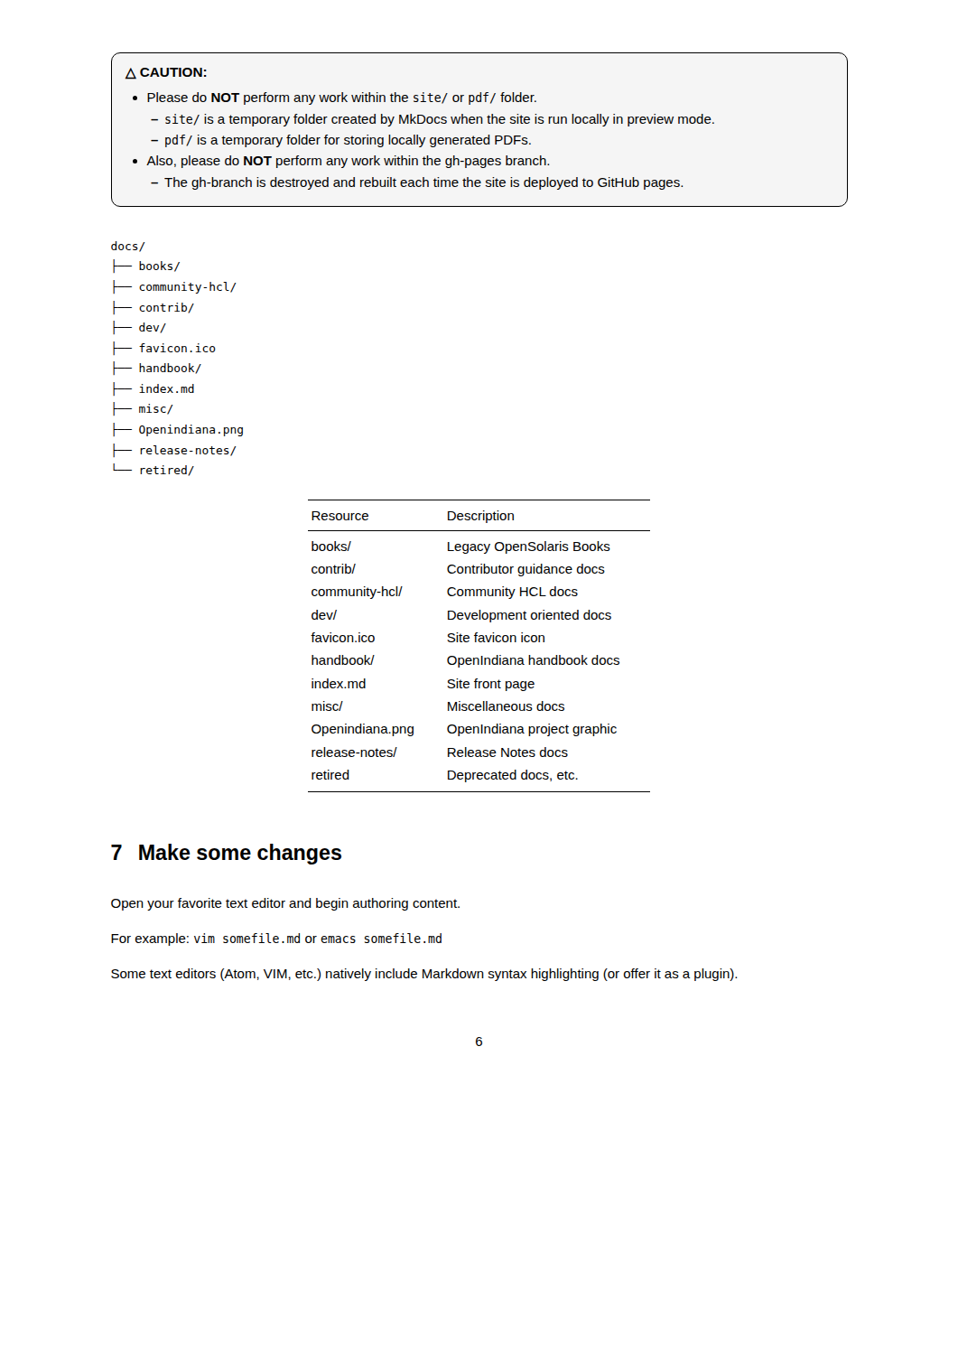△ CAUTION:
Please do NOT perform any work within the site/ or pdf/ folder.
site/ is a temporary folder created by MkDocs when the site is run locally in preview mode.
pdf/ is a temporary folder for storing locally generated PDFs.
Also, please do NOT perform any work within the gh-pages branch.
The gh-branch is destroyed and rebuilt each time the site is deployed to GitHub pages.
docs/
├── books/
├── community-hcl/
├── contrib/
├── dev/
├── favicon.ico
├── handbook/
├── index.md
├── misc/
├── Openindiana.png
├── release-notes/
└── retired/
| Resource | Description |
| --- | --- |
| books/ | Legacy OpenSolaris Books |
| contrib/ | Contributor guidance docs |
| community-hcl/ | Community HCL docs |
| dev/ | Development oriented docs |
| favicon.ico | Site favicon icon |
| handbook/ | OpenIndiana handbook docs |
| index.md | Site front page |
| misc/ | Miscellaneous docs |
| Openindiana.png | OpenIndiana project graphic |
| release-notes/ | Release Notes docs |
| retired | Deprecated docs, etc. |
7 Make some changes
Open your favorite text editor and begin authoring content.
For example: vim somefile.md or emacs somefile.md
Some text editors (Atom, VIM, etc.) natively include Markdown syntax highlighting (or offer it as a plugin).
6